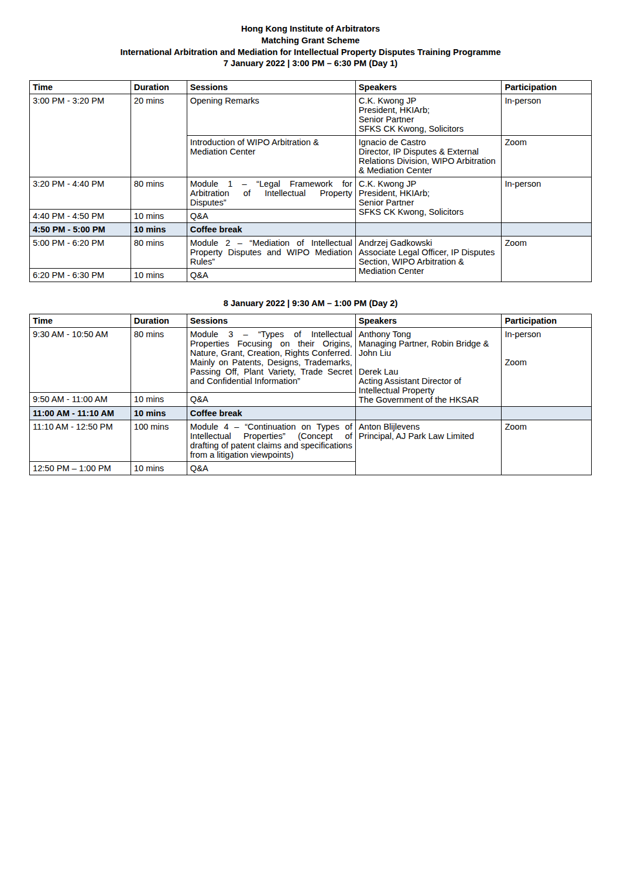Hong Kong Institute of Arbitrators
Matching Grant Scheme
International Arbitration and Mediation for Intellectual Property Disputes Training Programme
7 January 2022 | 3:00 PM – 6:30 PM (Day 1)
| Time | Duration | Sessions | Speakers | Participation |
| --- | --- | --- | --- | --- |
| 3:00 PM - 3:20 PM | 20 mins | Opening Remarks | C.K. Kwong JP President, HKIArb; Senior Partner SFKS CK Kwong, Solicitors | In-person |
| Introduction of WIPO Arbitration & Mediation Center | Ignacio de Castro Director, IP Disputes & External Relations Division, WIPO Arbitration & Mediation Center | Zoom |
| 3:20 PM - 4:40 PM | 80 mins | Module 1 – “Legal Framework for Arbitration of Intellectual Property Disputes” | C.K. Kwong JP President, HKIArb; Senior Partner SFKS CK Kwong, Solicitors | In-person |
| 4:40 PM - 4:50 PM | 10 mins | Q&A |
| 4:50 PM - 5:00 PM | 10 mins | Coffee break | | |
| 5:00 PM - 6:20 PM | 80 mins | Module 2 – “Mediation of Intellectual Property Disputes and WIPO Mediation Rules” | Andrzej Gadkowski Associate Legal Officer, IP Disputes Section, WIPO Arbitration & Mediation Center | Zoom |
| 6:20 PM - 6:30 PM | 10 mins | Q&A |
8 January 2022 | 9:30 AM – 1:00 PM (Day 2)
| Time | Duration | Sessions | Speakers | Participation |
| --- | --- | --- | --- | --- |
| 9:30 AM - 10:50 AM | 80 mins | Module 3 – “Types of Intellectual Properties Focusing on their Origins, Nature, Grant, Creation, Rights Conferred. Mainly on Patents, Designs, Trademarks, Passing Off, Plant Variety, Trade Secret and Confidential Information” | Anthony Tong Managing Partner, Robin Bridge & John Liu Derek Lau Acting Assistant Director of Intellectual Property The Government of the HKSAR | In-person Zoom |
| 9:50 AM - 11:00 AM | 10 mins | Q&A |
| 11:00 AM - 11:10 AM | 10 mins | Coffee break | | |
| 11:10 AM - 12:50 PM | 100 mins | Module 4 – “Continuation on Types of Intellectual Properties” (Concept of drafting of patent claims and specifications from a litigation viewpoints) | Anton Blijlevens Principal, AJ Park Law Limited | Zoom |
| 12:50 PM – 1:00 PM | 10 mins | Q&A |